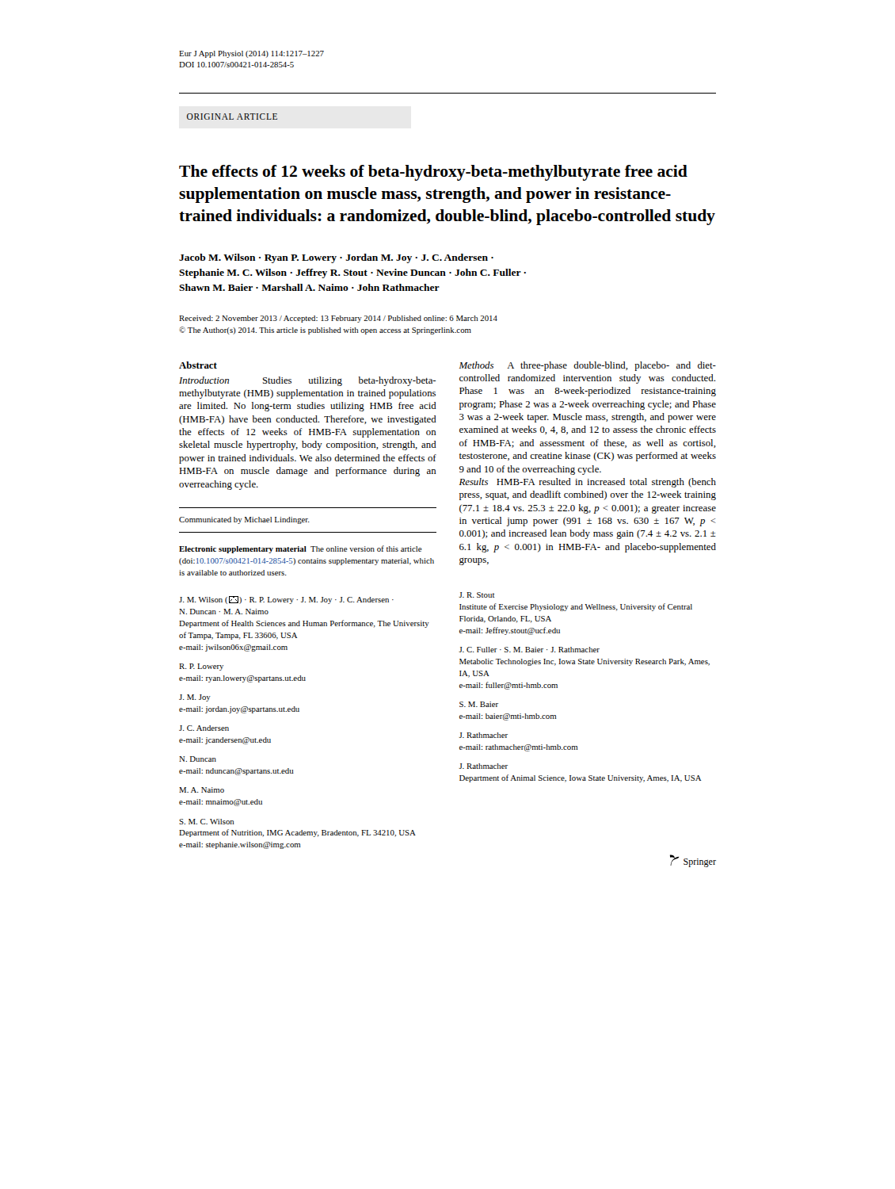Eur J Appl Physiol (2014) 114:1217–1227
DOI 10.1007/s00421-014-2854-5
ORIGINAL ARTICLE
The effects of 12 weeks of beta-hydroxy-beta-methylbutyrate free acid supplementation on muscle mass, strength, and power in resistance-trained individuals: a randomized, double-blind, placebo-controlled study
Jacob M. Wilson · Ryan P. Lowery · Jordan M. Joy · J. C. Andersen ·
Stephanie M. C. Wilson · Jeffrey R. Stout · Nevine Duncan · John C. Fuller ·
Shawn M. Baier · Marshall A. Naimo · John Rathmacher
Received: 2 November 2013 / Accepted: 13 February 2014 / Published online: 6 March 2014
© The Author(s) 2014. This article is published with open access at Springerlink.com
Abstract
Introduction Studies utilizing beta-hydroxy-beta-methylbutyrate (HMB) supplementation in trained populations are limited. No long-term studies utilizing HMB free acid (HMB-FA) have been conducted. Therefore, we investigated the effects of 12 weeks of HMB-FA supplementation on skeletal muscle hypertrophy, body composition, strength, and power in trained individuals. We also determined the effects of HMB-FA on muscle damage and performance during an overreaching cycle.
Communicated by Michael Lindinger.
Electronic supplementary material The online version of this article (doi:10.1007/s00421-014-2854-5) contains supplementary material, which is available to authorized users.
J. M. Wilson ( ) · R. P. Lowery · J. M. Joy · J. C. Andersen ·
N. Duncan · M. A. Naimo
Department of Health Sciences and Human Performance, The University of Tampa, Tampa, FL 33606, USA
e-mail: jwilson06x@gmail.com
R. P. Lowery
e-mail: ryan.lowery@spartans.ut.edu
J. M. Joy
e-mail: jordan.joy@spartans.ut.edu
J. C. Andersen
e-mail: jcandersen@ut.edu
N. Duncan
e-mail: nduncan@spartans.ut.edu
M. A. Naimo
e-mail: mnaimo@ut.edu
S. M. C. Wilson
Department of Nutrition, IMG Academy, Bradenton, FL 34210, USA
e-mail: stephanie.wilson@img.com
Methods A three-phase double-blind, placebo- and diet-controlled randomized intervention study was conducted. Phase 1 was an 8-week-periodized resistance-training program; Phase 2 was a 2-week overreaching cycle; and Phase 3 was a 2-week taper. Muscle mass, strength, and power were examined at weeks 0, 4, 8, and 12 to assess the chronic effects of HMB-FA; and assessment of these, as well as cortisol, testosterone, and creatine kinase (CK) was performed at weeks 9 and 10 of the overreaching cycle.
Results HMB-FA resulted in increased total strength (bench press, squat, and deadlift combined) over the 12-week training (77.1 ± 18.4 vs. 25.3 ± 22.0 kg, p < 0.001); a greater increase in vertical jump power (991 ± 168 vs. 630 ± 167 W, p < 0.001); and increased lean body mass gain (7.4 ± 4.2 vs. 2.1 ± 6.1 kg, p < 0.001) in HMB-FA- and placebo-supplemented groups,
J. R. Stout
Institute of Exercise Physiology and Wellness, University of Central Florida, Orlando, FL, USA
e-mail: Jeffrey.stout@ucf.edu
J. C. Fuller · S. M. Baier · J. Rathmacher
Metabolic Technologies Inc, Iowa State University Research Park, Ames, IA, USA
e-mail: fuller@mti-hmb.com
S. M. Baier
e-mail: baier@mti-hmb.com
J. Rathmacher
e-mail: rathmacher@mti-hmb.com
J. Rathmacher
Department of Animal Science, Iowa State University, Ames, IA, USA
Springer